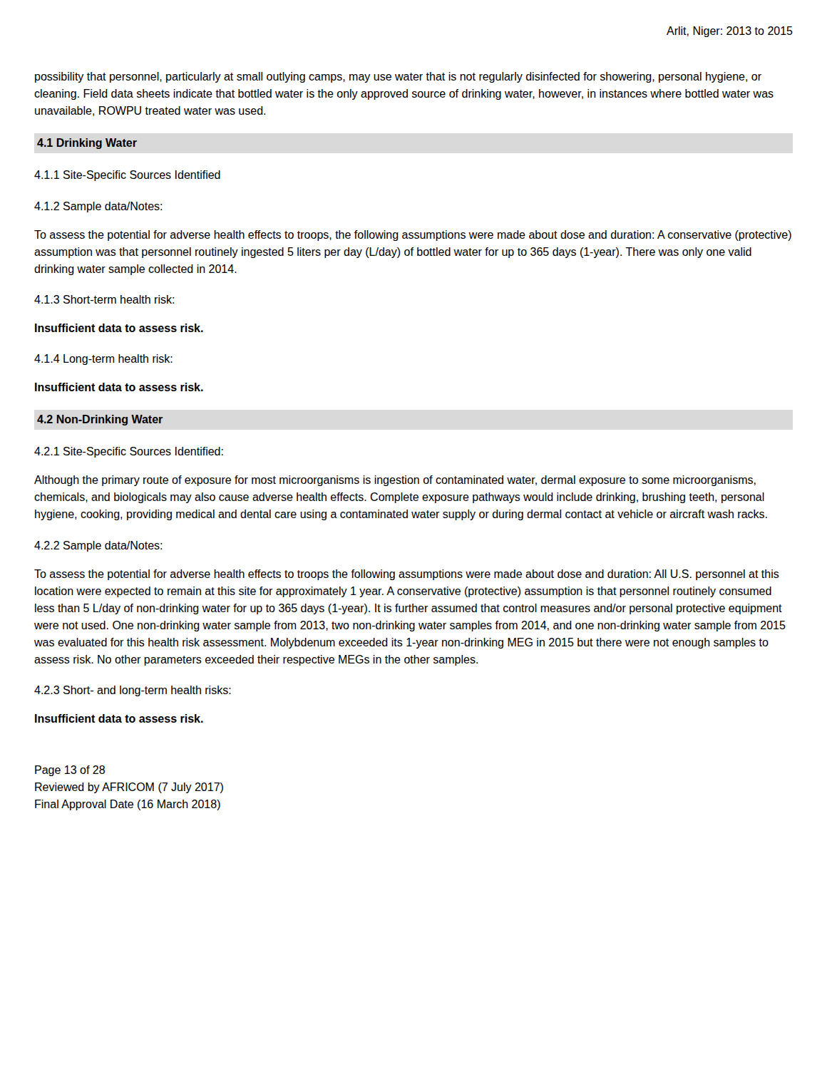Arlit, Niger: 2013 to 2015
possibility that personnel, particularly at small outlying camps, may use water that is not regularly disinfected for showering, personal hygiene, or cleaning. Field data sheets indicate that bottled water is the only approved source of drinking water, however, in instances where bottled water was unavailable, ROWPU treated water was used.
4.1 Drinking Water
4.1.1 Site-Specific Sources Identified
4.1.2 Sample data/Notes:
To assess the potential for adverse health effects to troops, the following assumptions were made about dose and duration: A conservative (protective) assumption was that personnel routinely ingested 5 liters per day (L/day) of bottled water for up to 365 days (1-year). There was only one valid drinking water sample collected in 2014.
4.1.3 Short-term health risk:
Insufficient data to assess risk.
4.1.4 Long-term health risk:
Insufficient data to assess risk.
4.2 Non-Drinking Water
4.2.1 Site-Specific Sources Identified:
Although the primary route of exposure for most microorganisms is ingestion of contaminated water, dermal exposure to some microorganisms, chemicals, and biologicals may also cause adverse health effects. Complete exposure pathways would include drinking, brushing teeth, personal hygiene, cooking, providing medical and dental care using a contaminated water supply or during dermal contact at vehicle or aircraft wash racks.
4.2.2 Sample data/Notes:
To assess the potential for adverse health effects to troops the following assumptions were made about dose and duration: All U.S. personnel at this location were expected to remain at this site for approximately 1 year. A conservative (protective) assumption is that personnel routinely consumed less than 5 L/day of non-drinking water for up to 365 days (1-year). It is further assumed that control measures and/or personal protective equipment were not used. One non-drinking water sample from 2013, two non-drinking water samples from 2014, and one non-drinking water sample from 2015 was evaluated for this health risk assessment. Molybdenum exceeded its 1-year non-drinking MEG in 2015 but there were not enough samples to assess risk. No other parameters exceeded their respective MEGs in the other samples.
4.2.3 Short- and long-term health risks:
Insufficient data to assess risk.
Page 13 of 28
Reviewed by AFRICOM (7 July 2017)
Final Approval Date (16 March 2018)